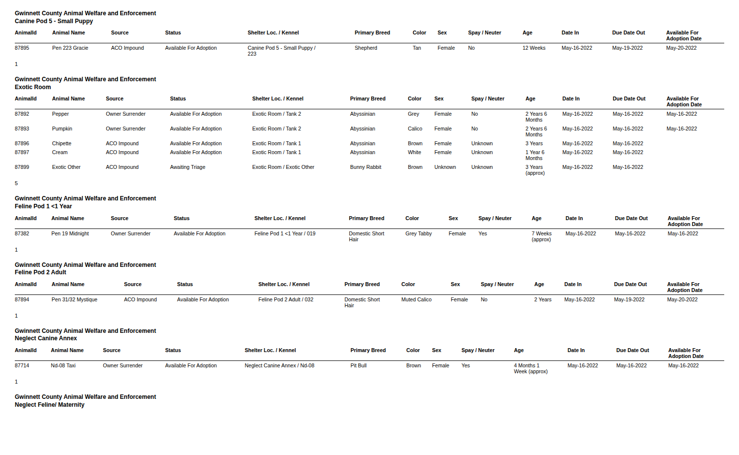Gwinnett County Animal Welfare and Enforcement
Canine Pod 5 - Small Puppy
| AnimalId | Animal Name | Source | Status | Shelter Loc. / Kennel | Primary Breed | Color | Sex | Spay / Neuter | Age | Date In | Due Date Out | Available For Adoption Date |
| --- | --- | --- | --- | --- | --- | --- | --- | --- | --- | --- | --- | --- |
| 87895 | Pen 223 Gracie | ACO Impound | Available For Adoption | Canine Pod 5 - Small Puppy / 223 | Shepherd | Tan | Female | No | 12 Weeks | May-16-2022 | May-19-2022 | May-20-2022 |
1
Gwinnett County Animal Welfare and Enforcement
Exotic Room
| AnimalId | Animal Name | Source | Status | Shelter Loc. / Kennel | Primary Breed | Color | Sex | Spay / Neuter | Age | Date In | Due Date Out | Available For Adoption Date |
| --- | --- | --- | --- | --- | --- | --- | --- | --- | --- | --- | --- | --- |
| 87892 | Pepper | Owner Surrender | Available For Adoption | Exotic Room / Tank 2 | Abyssinian | Grey | Female | No | 2 Years 6 Months | May-16-2022 | May-16-2022 | May-16-2022 |
| 87893 | Pumpkin | Owner Surrender | Available For Adoption | Exotic Room / Tank 2 | Abyssinian | Calico | Female | No | 2 Years 6 Months | May-16-2022 | May-16-2022 | May-16-2022 |
| 87896 | Chipette | ACO Impound | Available For Adoption | Exotic Room / Tank 1 | Abyssinian | Brown | Female | Unknown | 3 Years | May-16-2022 | May-16-2022 | |
| 87897 | Cream | ACO Impound | Available For Adoption | Exotic Room / Tank 1 | Abyssinian | White | Female | Unknown | 1 Year 6 Months | May-16-2022 | May-16-2022 | |
| 87899 | Exotic Other | ACO Impound | Awaiting Triage | Exotic Room / Exotic Other | Bunny Rabbit | Brown | Unknown | Unknown | 3 Years (approx) | May-16-2022 | May-16-2022 | |
5
Gwinnett County Animal Welfare and Enforcement
Feline Pod 1 <1 Year
| AnimalId | Animal Name | Source | Status | Shelter Loc. / Kennel | Primary Breed | Color | Sex | Spay / Neuter | Age | Date In | Due Date Out | Available For Adoption Date |
| --- | --- | --- | --- | --- | --- | --- | --- | --- | --- | --- | --- | --- |
| 87382 | Pen 19 Midnight | Owner Surrender | Available For Adoption | Feline Pod 1 <1 Year / 019 | Domestic Short Hair | Grey Tabby | Female | Yes | 7 Weeks (approx) | May-16-2022 | May-16-2022 | May-16-2022 |
1
Gwinnett County Animal Welfare and Enforcement
Feline Pod 2 Adult
| AnimalId | Animal Name | Source | Status | Shelter Loc. / Kennel | Primary Breed | Color | Sex | Spay / Neuter | Age | Date In | Due Date Out | Available For Adoption Date |
| --- | --- | --- | --- | --- | --- | --- | --- | --- | --- | --- | --- | --- |
| 87894 | Pen 31/32 Mystique | ACO Impound | Available For Adoption | Feline Pod 2 Adult / 032 | Domestic Short Hair | Muted Calico | Female | No | 2 Years | May-16-2022 | May-19-2022 | May-20-2022 |
1
Gwinnett County Animal Welfare and Enforcement
Neglect Canine Annex
| AnimalId | Animal Name | Source | Status | Shelter Loc. / Kennel | Primary Breed | Color | Sex | Spay / Neuter | Age | Date In | Due Date Out | Available For Adoption Date |
| --- | --- | --- | --- | --- | --- | --- | --- | --- | --- | --- | --- | --- |
| 87714 | Nd-08 Taxi | Owner Surrender | Available For Adoption | Neglect Canine Annex / Nd-08 | Pit Bull | Brown | Female | Yes | 4 Months 1 Week (approx) | May-16-2022 | May-16-2022 | May-16-2022 |
1
Gwinnett County Animal Welfare and Enforcement
Neglect Feline/ Maternity